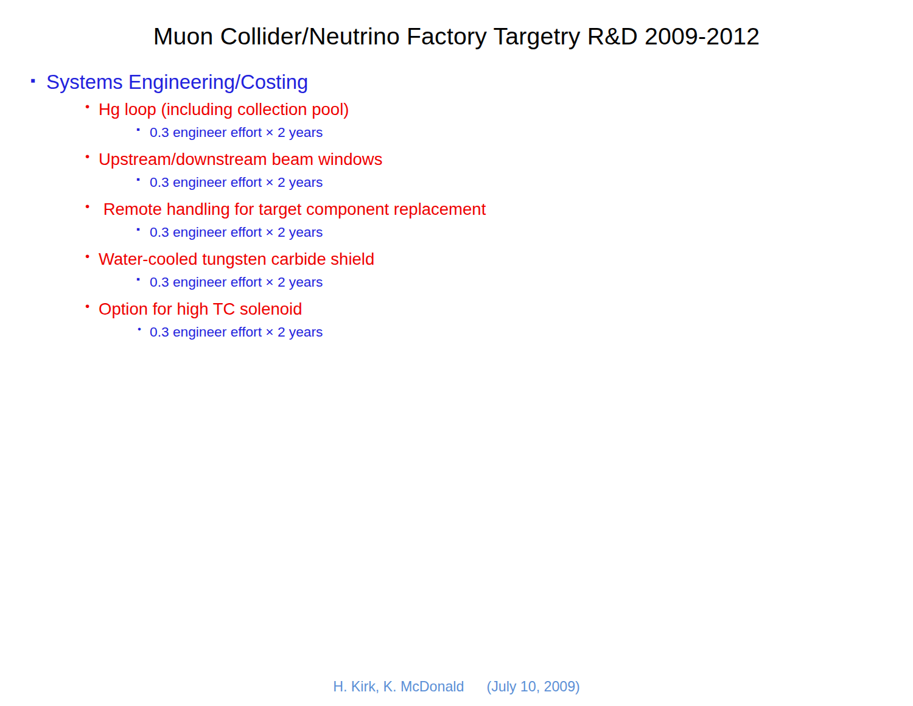Muon Collider/Neutrino Factory Targetry R&D 2009-2012
Systems Engineering/Costing
Hg loop (including collection pool)
0.3 engineer effort × 2 years
Upstream/downstream beam windows
0.3 engineer effort × 2 years
Remote handling for target component replacement
0.3 engineer effort × 2 years
Water-cooled tungsten carbide shield
0.3 engineer effort × 2 years
Option for high TC solenoid
0.3 engineer effort × 2 years
H. Kirk, K. McDonald (July 10, 2009)